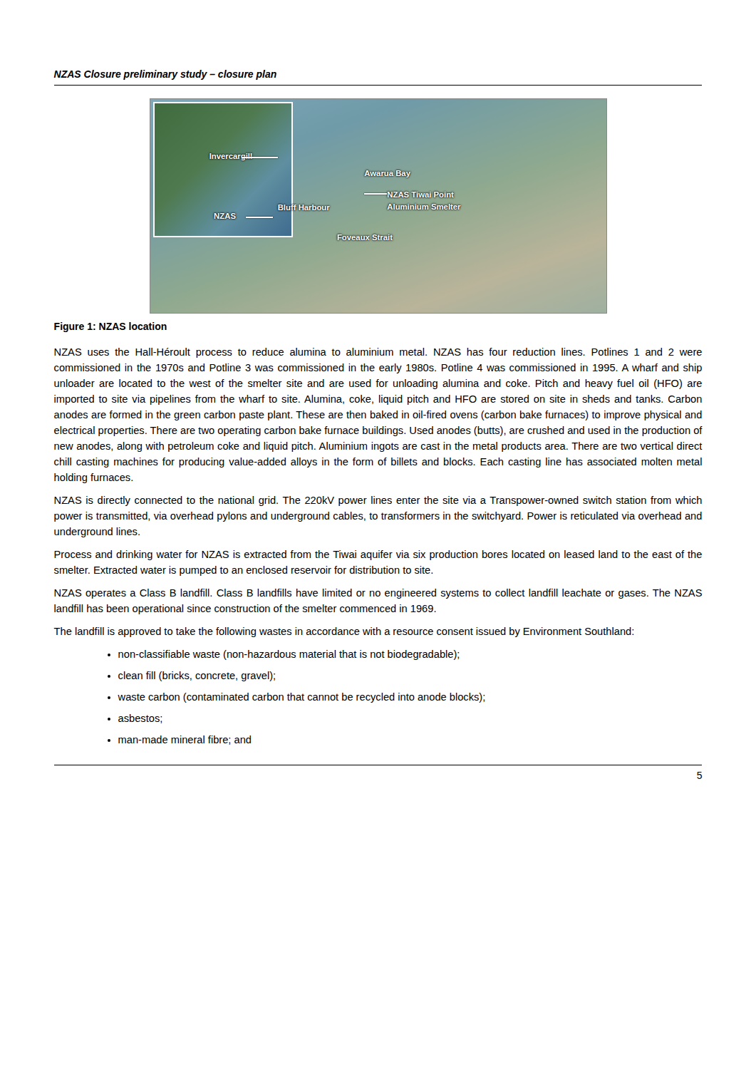NZAS Closure preliminary study – closure plan
Invercargill NZAS Awarua Bay NZAS Tiwai Point
Aluminium Smelter Bluff Harbour Foveaux Strait
Figure 1: NZAS location
NZAS uses the Hall-Héroult process to reduce alumina to aluminium metal. NZAS has four reduction lines. Potlines 1 and 2 were commissioned in the 1970s and Potline 3 was commissioned in the early 1980s. Potline 4 was commissioned in 1995. A wharf and ship unloader are located to the west of the smelter site and are used for unloading alumina and coke. Pitch and heavy fuel oil (HFO) are imported to site via pipelines from the wharf to site. Alumina, coke, liquid pitch and HFO are stored on site in sheds and tanks. Carbon anodes are formed in the green carbon paste plant. These are then baked in oil-fired ovens (carbon bake furnaces) to improve physical and electrical properties. There are two operating carbon bake furnace buildings. Used anodes (butts), are crushed and used in the production of new anodes, along with petroleum coke and liquid pitch. Aluminium ingots are cast in the metal products area. There are two vertical direct chill casting machines for producing value-added alloys in the form of billets and blocks. Each casting line has associated molten metal holding furnaces.
NZAS is directly connected to the national grid. The 220kV power lines enter the site via a Transpower-owned switch station from which power is transmitted, via overhead pylons and underground cables, to transformers in the switchyard. Power is reticulated via overhead and underground lines.
Process and drinking water for NZAS is extracted from the Tiwai aquifer via six production bores located on leased land to the east of the smelter. Extracted water is pumped to an enclosed reservoir for distribution to site.
NZAS operates a Class B landfill. Class B landfills have limited or no engineered systems to collect landfill leachate or gases. The NZAS landfill has been operational since construction of the smelter commenced in 1969.
The landfill is approved to take the following wastes in accordance with a resource consent issued by Environment Southland:
non-classifiable waste (non-hazardous material that is not biodegradable);
clean fill (bricks, concrete, gravel);
waste carbon (contaminated carbon that cannot be recycled into anode blocks);
asbestos;
man-made mineral fibre; and
5